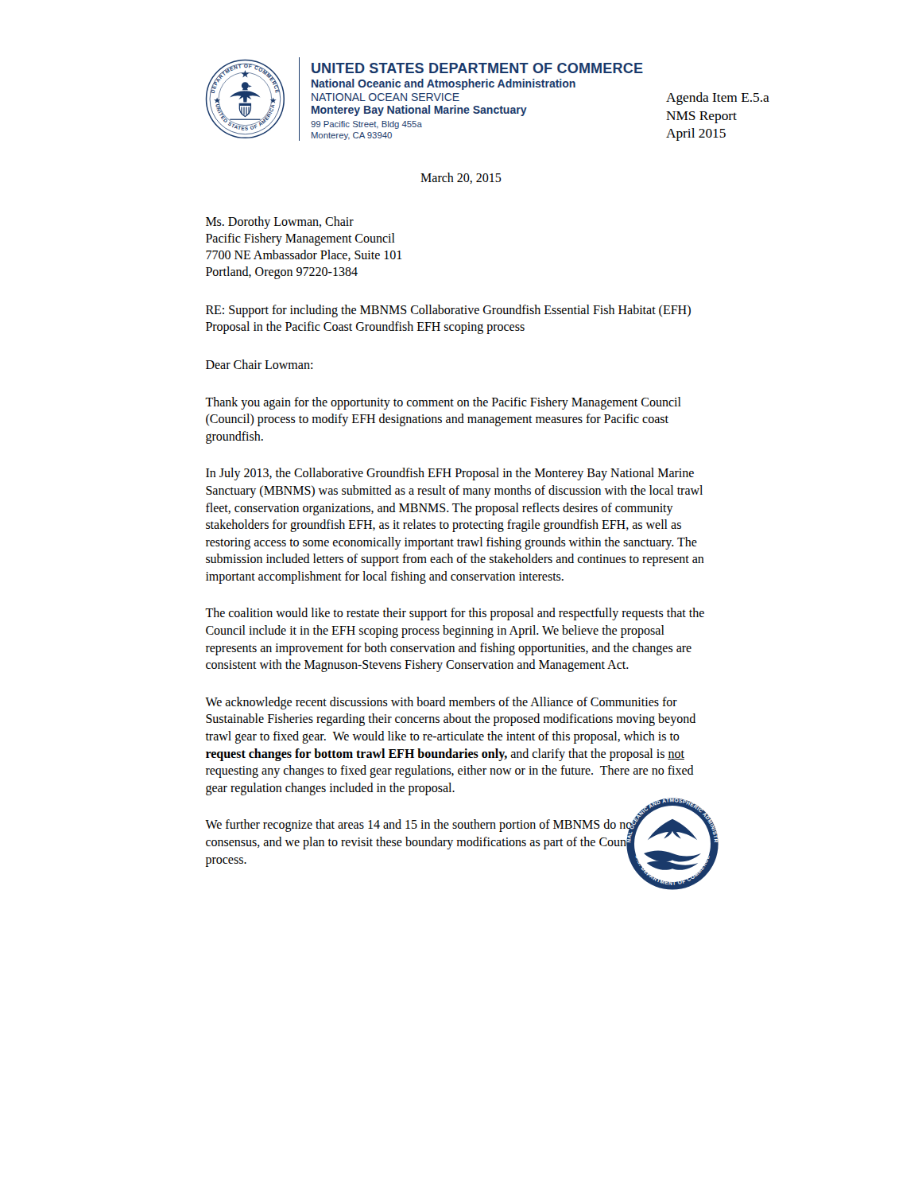DEPARTMENT OF COMMERCE UNITED STATES OF AMERICA
UNITED STATES DEPARTMENT OF COMMERCE
National Oceanic and Atmospheric Administration
NATIONAL OCEAN SERVICE
Monterey Bay National Marine Sanctuary
99 Pacific Street, Bldg 455a
Monterey, CA 93940
Agenda Item E.5.a
NMS Report
April 2015
March 20, 2015
Ms. Dorothy Lowman, Chair
Pacific Fishery Management Council
7700 NE Ambassador Place, Suite 101
Portland, Oregon 97220-1384
RE: Support for including the MBNMS Collaborative Groundfish Essential Fish Habitat (EFH) Proposal in the Pacific Coast Groundfish EFH scoping process
Dear Chair Lowman:
Thank you again for the opportunity to comment on the Pacific Fishery Management Council (Council) process to modify EFH designations and management measures for Pacific coast groundfish.
In July 2013, the Collaborative Groundfish EFH Proposal in the Monterey Bay National Marine Sanctuary (MBNMS) was submitted as a result of many months of discussion with the local trawl fleet, conservation organizations, and MBNMS. The proposal reflects desires of community stakeholders for groundfish EFH, as it relates to protecting fragile groundfish EFH, as well as restoring access to some economically important trawl fishing grounds within the sanctuary. The submission included letters of support from each of the stakeholders and continues to represent an important accomplishment for local fishing and conservation interests.
The coalition would like to restate their support for this proposal and respectfully requests that the Council include it in the EFH scoping process beginning in April. We believe the proposal represents an improvement for both conservation and fishing opportunities, and the changes are consistent with the Magnuson-Stevens Fishery Conservation and Management Act.
We acknowledge recent discussions with board members of the Alliance of Communities for Sustainable Fisheries regarding their concerns about the proposed modifications moving beyond trawl gear to fixed gear. We would like to re-articulate the intent of this proposal, which is to request changes for bottom trawl EFH boundaries only, and clarify that the proposal is not requesting any changes to fixed gear regulations, either now or in the future. There are no fixed gear regulation changes included in the proposal.
We further recognize that areas 14 and 15 in the southern portion of MBNMS do not reflect full consensus, and we plan to revisit these boundary modifications as part of the Council’s review process.
NATIONAL OCEANIC AND ATMOSPHERIC ADMINISTRATION U.S. DEPARTMENT OF COMMERCE